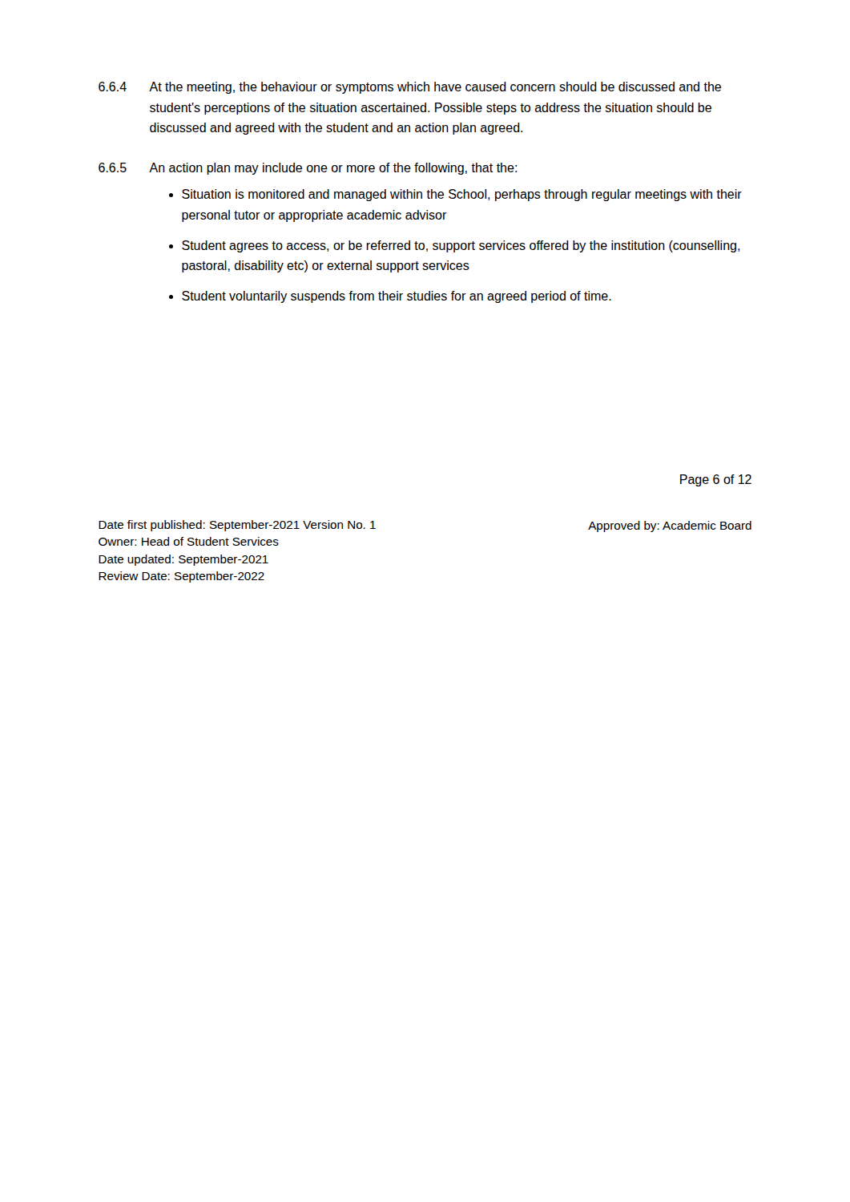6.6.4
At the meeting, the behaviour or symptoms which have caused concern should be discussed and the student's perceptions of the situation ascertained. Possible steps to address the situation should be discussed and agreed with the student and an action plan agreed.
6.6.5
An action plan may include one or more of the following, that the:
Situation is monitored and managed within the School, perhaps through regular meetings with their personal tutor or appropriate academic advisor
Student agrees to access, or be referred to, support services offered by the institution (counselling, pastoral, disability etc) or external support services
Student voluntarily suspends from their studies for an agreed period of time.
Page 6 of 12
Date first published: September-2021 Version No. 1
Owner: Head of Student Services
Date updated: September-2021
Review Date: September-2022
Approved by: Academic Board